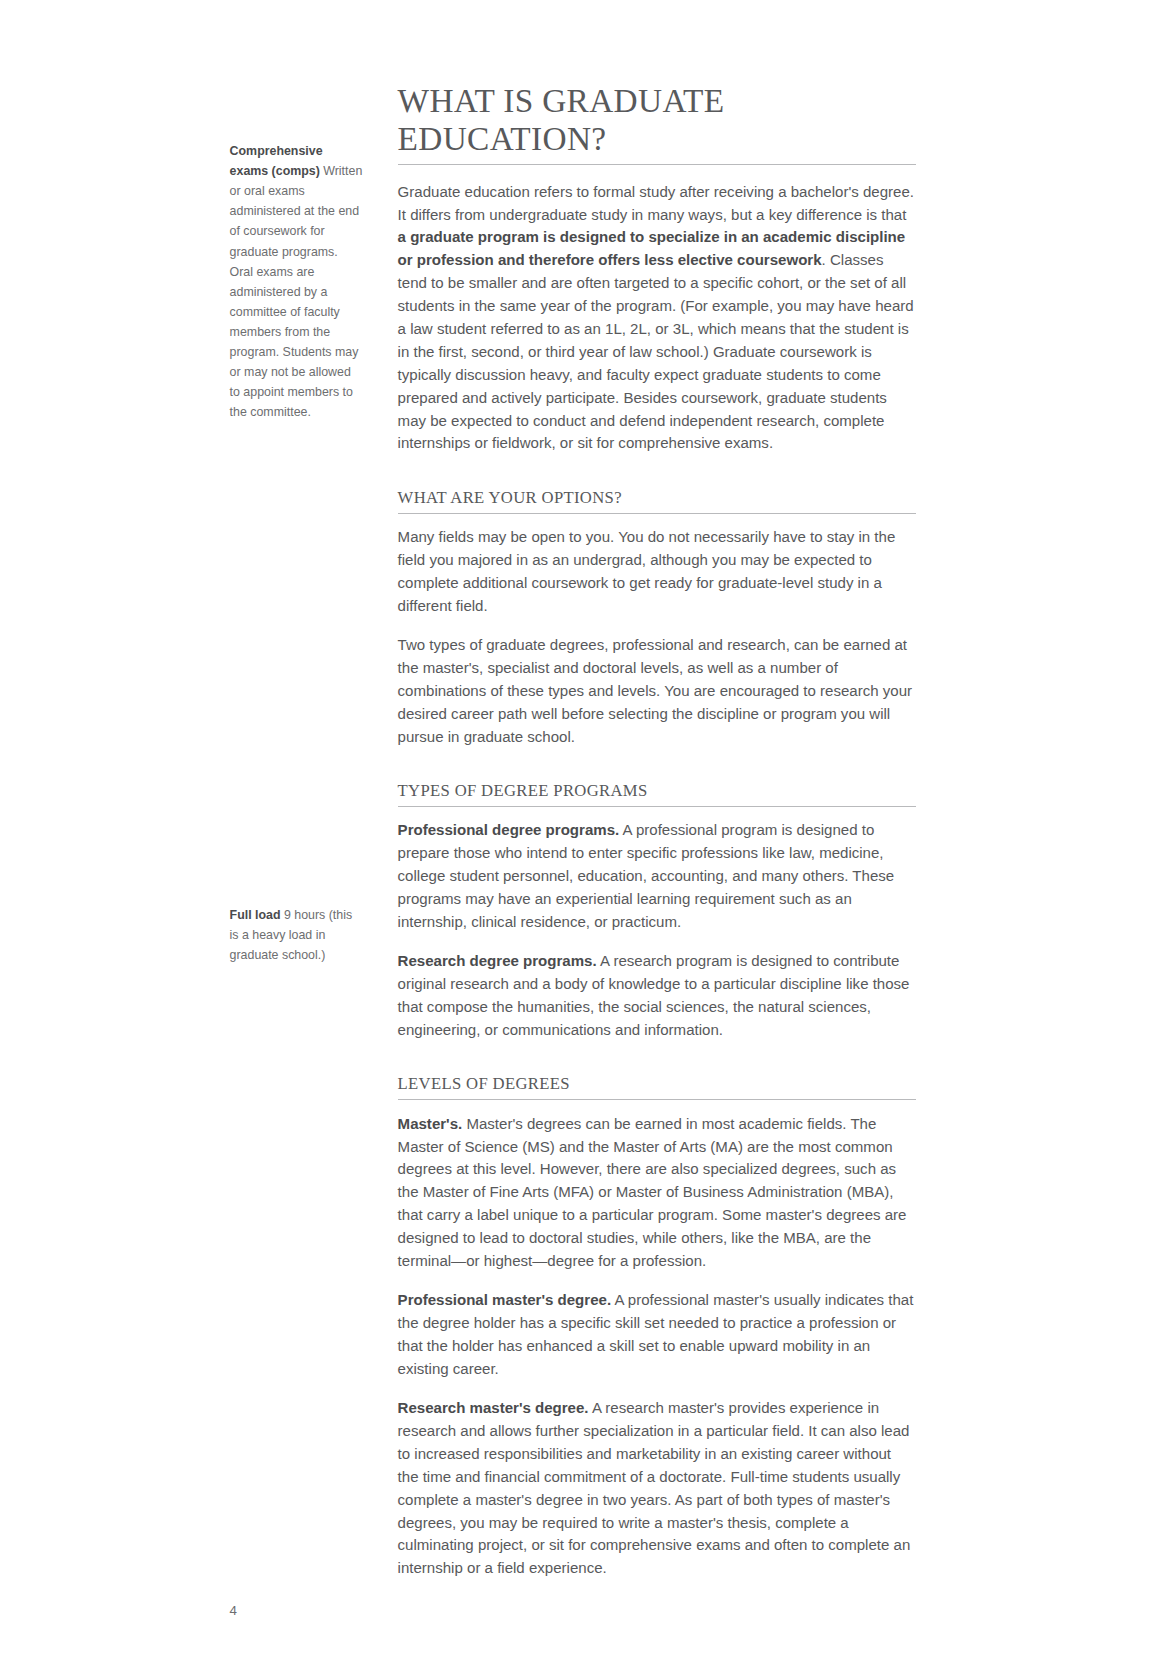Comprehensive exams (comps) Written or oral exams administered at the end of coursework for graduate programs. Oral exams are administered by a committee of faculty members from the program. Students may or may not be allowed to appoint members to the committee.
Full load 9 hours (this is a heavy load in graduate school.)
What is Graduate Education?
Graduate education refers to formal study after receiving a bachelor's degree. It differs from undergraduate study in many ways, but a key difference is that a graduate program is designed to specialize in an academic discipline or profession and therefore offers less elective coursework. Classes tend to be smaller and are often targeted to a specific cohort, or the set of all students in the same year of the program. (For example, you may have heard a law student referred to as an 1L, 2L, or 3L, which means that the student is in the first, second, or third year of law school.) Graduate coursework is typically discussion heavy, and faculty expect graduate students to come prepared and actively participate. Besides coursework, graduate students may be expected to conduct and defend independent research, complete internships or fieldwork, or sit for comprehensive exams.
What Are Your Options?
Many fields may be open to you. You do not necessarily have to stay in the field you majored in as an undergrad, although you may be expected to complete additional coursework to get ready for graduate-level study in a different field.
Two types of graduate degrees, professional and research, can be earned at the master's, specialist and doctoral levels, as well as a number of combinations of these types and levels. You are encouraged to research your desired career path well before selecting the discipline or program you will pursue in graduate school.
Types of Degree Programs
Professional degree programs. A professional program is designed to prepare those who intend to enter specific professions like law, medicine, college student personnel, education, accounting, and many others. These programs may have an experiential learning requirement such as an internship, clinical residence, or practicum.
Research degree programs. A research program is designed to contribute original research and a body of knowledge to a particular discipline like those that compose the humanities, the social sciences, the natural sciences, engineering, or communications and information.
Levels of Degrees
Master's. Master's degrees can be earned in most academic fields. The Master of Science (MS) and the Master of Arts (MA) are the most common degrees at this level. However, there are also specialized degrees, such as the Master of Fine Arts (MFA) or Master of Business Administration (MBA), that carry a label unique to a particular program. Some master's degrees are designed to lead to doctoral studies, while others, like the MBA, are the terminal—or highest—degree for a profession.
Professional master's degree. A professional master's usually indicates that the degree holder has a specific skill set needed to practice a profession or that the holder has enhanced a skill set to enable upward mobility in an existing career.
Research master's degree. A research master's provides experience in research and allows further specialization in a particular field. It can also lead to increased responsibilities and marketability in an existing career without the time and financial commitment of a doctorate. Full-time students usually complete a master's degree in two years. As part of both types of master's degrees, you may be required to write a master's thesis, complete a culminating project, or sit for comprehensive exams and often to complete an internship or a field experience.
4